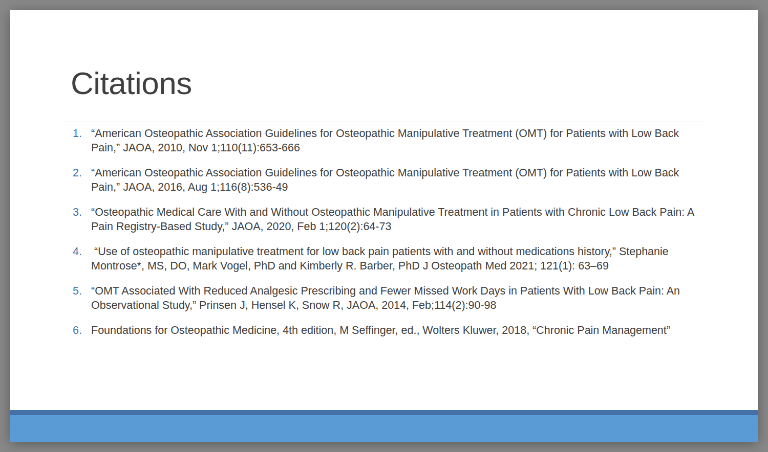Citations
“American Osteopathic Association Guidelines for Osteopathic Manipulative Treatment (OMT) for Patients with Low Back Pain,” JAOA, 2010, Nov 1;110(11):653-666
“American Osteopathic Association Guidelines for Osteopathic Manipulative Treatment (OMT) for Patients with Low Back Pain,” JAOA, 2016, Aug 1;116(8):536-49
“Osteopathic Medical Care With and Without Osteopathic Manipulative Treatment in Patients with Chronic Low Back Pain: A Pain Registry-Based Study,” JAOA, 2020, Feb 1;120(2):64-73
“Use of osteopathic manipulative treatment for low back pain patients with and without medications history,” Stephanie Montrose*, MS, DO, Mark Vogel, PhD and Kimberly R. Barber, PhD J Osteopath Med 2021; 121(1): 63–69
“OMT Associated With Reduced Analgesic Prescribing and Fewer Missed Work Days in Patients With Low Back Pain: An Observational Study,” Prinsen J, Hensel K, Snow R, JAOA, 2014, Feb;114(2):90-98
Foundations for Osteopathic Medicine, 4th edition, M Seffinger, ed., Wolters Kluwer, 2018, “Chronic Pain Management”